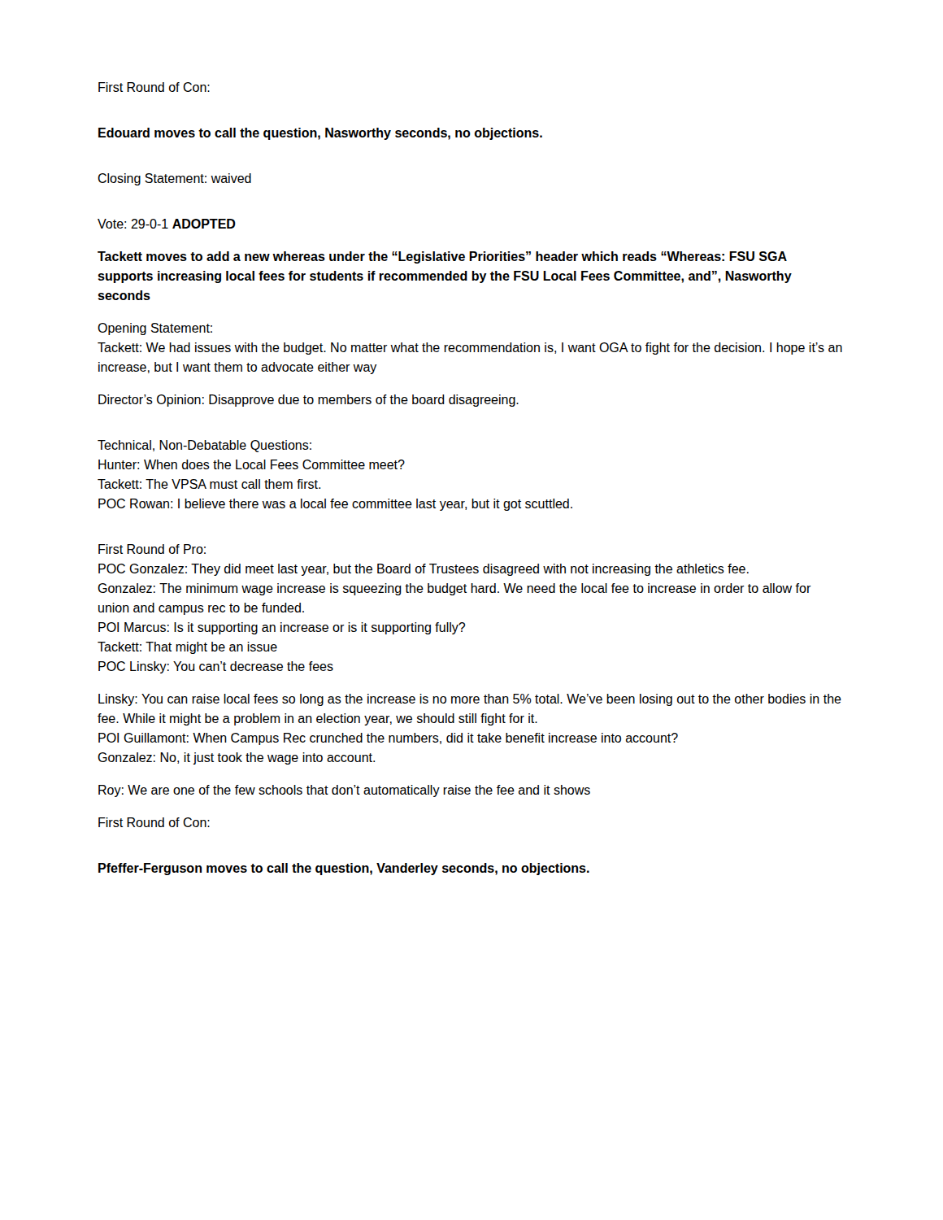First Round of Con:
Edouard moves to call the question, Nasworthy seconds, no objections.
Closing Statement: waived
Vote: 29-0-1 ADOPTED
Tackett moves to add a new whereas under the “Legislative Priorities” header which reads “Whereas: FSU SGA supports increasing local fees for students if recommended by the FSU Local Fees Committee, and”, Nasworthy seconds
Opening Statement:
Tackett: We had issues with the budget. No matter what the recommendation is, I want OGA to fight for the decision. I hope it’s an increase, but I want them to advocate either way
Director’s Opinion: Disapprove due to members of the board disagreeing.
Technical, Non-Debatable Questions:
Hunter: When does the Local Fees Committee meet?
Tackett: The VPSA must call them first.
POC Rowan: I believe there was a local fee committee last year, but it got scuttled.
First Round of Pro:
POC Gonzalez: They did meet last year, but the Board of Trustees disagreed with not increasing the athletics fee.
Gonzalez: The minimum wage increase is squeezing the budget hard. We need the local fee to increase in order to allow for union and campus rec to be funded.
POI Marcus: Is it supporting an increase or is it supporting fully?
Tackett: That might be an issue
POC Linsky: You can’t decrease the fees
Linsky: You can raise local fees so long as the increase is no more than 5% total. We’ve been losing out to the other bodies in the fee. While it might be a problem in an election year, we should still fight for it.
POI Guillamont: When Campus Rec crunched the numbers, did it take benefit increase into account?
Gonzalez: No, it just took the wage into account.
Roy: We are one of the few schools that don’t automatically raise the fee and it shows
First Round of Con:
Pfeffer-Ferguson moves to call the question, Vanderley seconds, no objections.